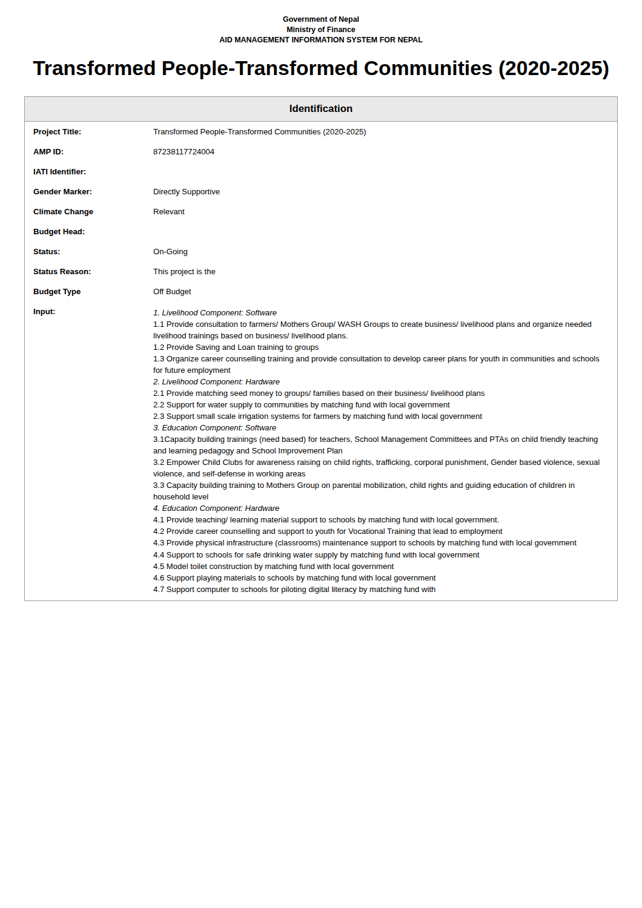Government of Nepal
Ministry of Finance
AID MANAGEMENT INFORMATION SYSTEM FOR NEPAL
Transformed People-Transformed Communities (2020-2025)
Identification
| Project Title: | Transformed People-Transformed Communities (2020-2025) |
| AMP ID: | 87238117724004 |
| IATI Identifier: | |
| Gender Marker: | Directly Supportive |
| Climate Change | Relevant |
| Budget Head: | |
| Status: | On-Going |
| Status Reason: | This project is the |
| Budget Type | Off Budget |
| Input: | 1. Livelihood Component: Software 1.1 Provide consultation to farmers/ Mothers Group/ WASH Groups to create business/ livelihood plans and organize needed livelihood trainings based on business/ livelihood plans. 1.2 Provide Saving and Loan training to groups 1.3 Organize career counselling training and provide consultation to develop career plans for youth in communities and schools for future employment 2. Livelihood Component: Hardware 2.1 Provide matching seed money to groups/ families based on their business/ livelihood plans 2.2 Support for water supply to communities by matching fund with local government 2.3 Support small scale irrigation systems for farmers by matching fund with local government 3. Education Component: Software 3.1Capacity building trainings (need based) for teachers, School Management Committees and PTAs on child friendly teaching and learning pedagogy and School Improvement Plan 3.2 Empower Child Clubs for awareness raising on child rights, trafficking, corporal punishment, Gender based violence, sexual violence, and self-defense in working areas 3.3 Capacity building training to Mothers Group on parental mobilization, child rights and guiding education of children in household level 4. Education Component: Hardware 4.1 Provide teaching/ learning material support to schools by matching fund with local government. 4.2 Provide career counselling and support to youth for Vocational Training that lead to employment 4.3 Provide physical infrastructure (classrooms) maintenance support to schools by matching fund with local government 4.4 Support to schools for safe drinking water supply by matching fund with local government 4.5 Model toilet construction by matching fund with local government 4.6 Support playing materials to schools by matching fund with local government 4.7 Support computer to schools for piloting digital literacy by matching fund with |